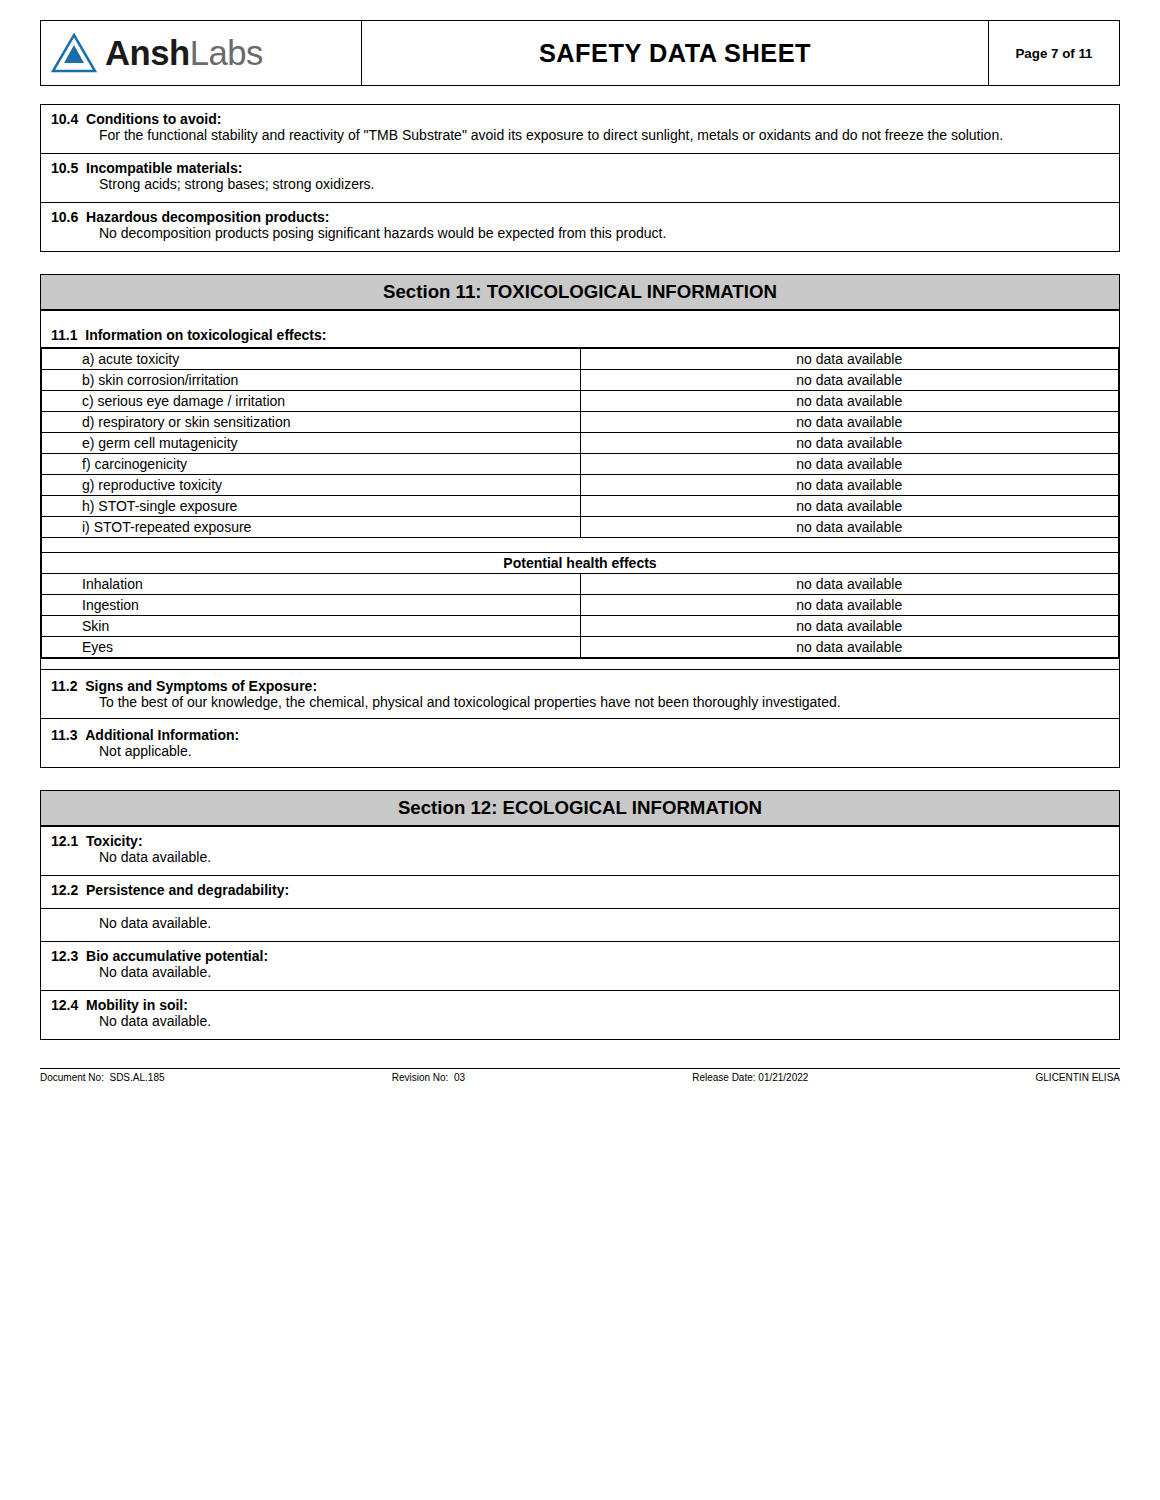Ansh Labs
SAFETY DATA SHEET
Page 7 of 11
10.4 Conditions to avoid:
For the functional stability and reactivity of "TMB Substrate" avoid its exposure to direct sunlight, metals or oxidants and do not freeze the solution.
10.5 Incompatible materials:
Strong acids; strong bases; strong oxidizers.
10.6 Hazardous decomposition products:
No decomposition products posing significant hazards would be expected from this product.
Section 11: TOXICOLOGICAL INFORMATION
11.1 Information on toxicological effects:
| a) acute toxicity | no data available |
| b) skin corrosion/irritation | no data available |
| c) serious eye damage / irritation | no data available |
| d) respiratory or skin sensitization | no data available |
| e) germ cell mutagenicity | no data available |
| f) carcinogenicity | no data available |
| g) reproductive toxicity | no data available |
| h) STOT-single exposure | no data available |
| i) STOT-repeated exposure | no data available |
| Potential health effects |
| Inhalation | no data available |
| Ingestion | no data available |
| Skin | no data available |
| Eyes | no data available |
11.2 Signs and Symptoms of Exposure:
To the best of our knowledge, the chemical, physical and toxicological properties have not been thoroughly investigated.
11.3 Additional Information:
Not applicable.
Section 12: ECOLOGICAL INFORMATION
12.1 Toxicity:
No data available.
12.2 Persistence and degradability:
No data available.
12.3 Bio accumulative potential:
No data available.
12.4 Mobility in soil:
No data available.
Document No: SDS.AL.185 Revision No: 03 Release Date: 01/21/2022 GLICENTIN ELISA